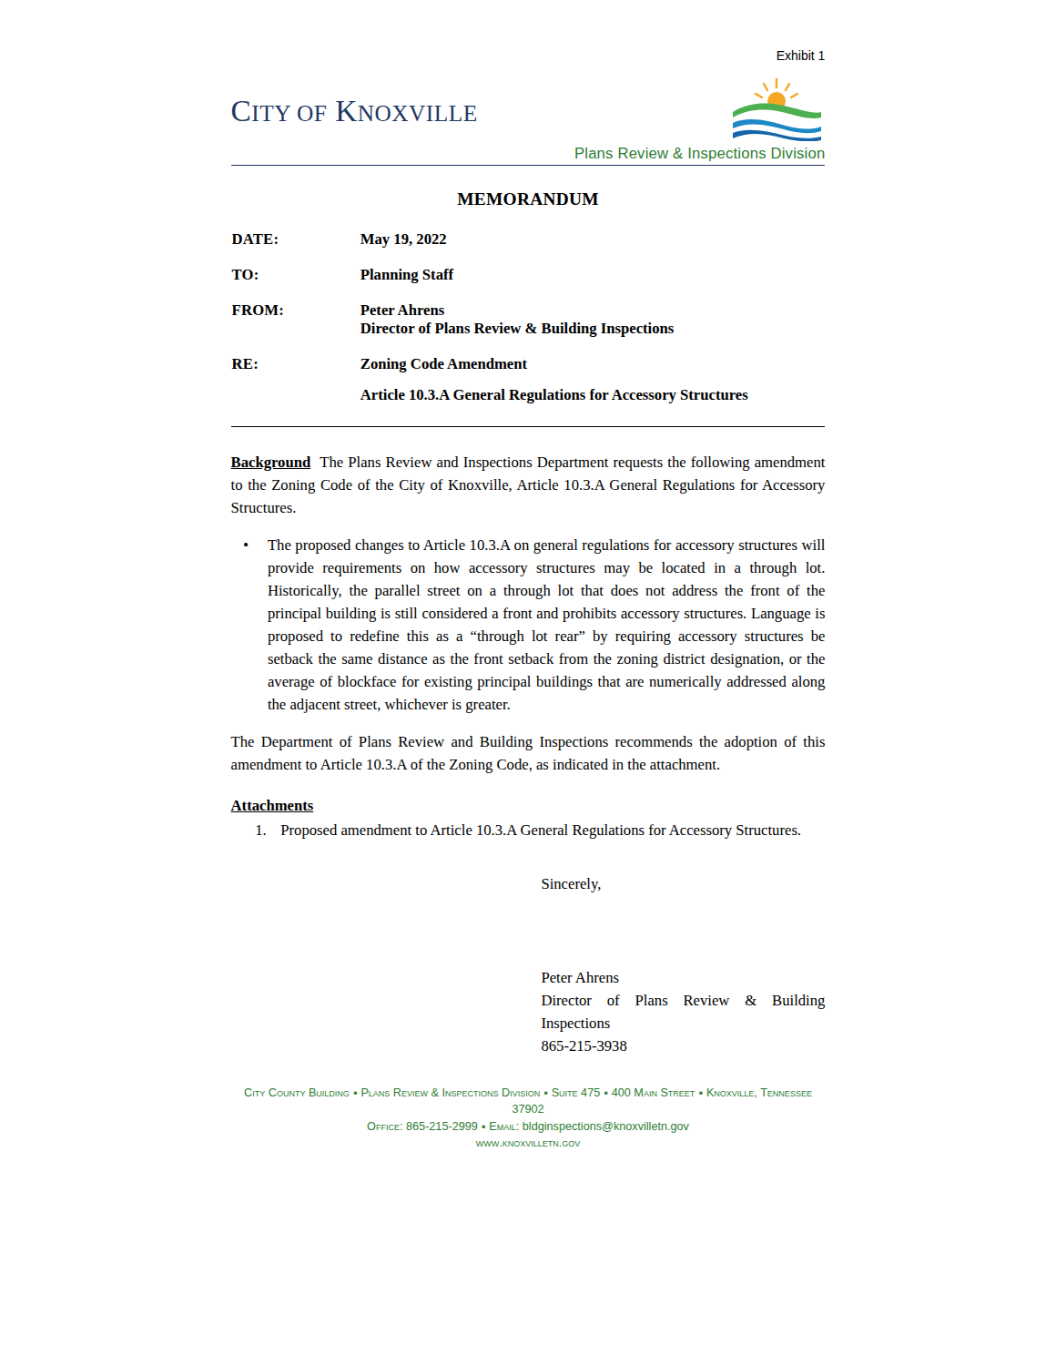Exhibit 1
CITY OF KNOXVILLE
Plans Review & Inspections Division
MEMORANDUM
| DATE: | May 19, 2022 |
| TO: | Planning Staff |
| FROM: | Peter Ahrens Director of Plans Review & Building Inspections |
| RE: | Zoning Code Amendment Article 10.3.A General Regulations for Accessory Structures |
Background The Plans Review and Inspections Department requests the following amendment to the Zoning Code of the City of Knoxville, Article 10.3.A General Regulations for Accessory Structures.
The proposed changes to Article 10.3.A on general regulations for accessory structures will provide requirements on how accessory structures may be located in a through lot. Historically, the parallel street on a through lot that does not address the front of the principal building is still considered a front and prohibits accessory structures. Language is proposed to redefine this as a “through lot rear” by requiring accessory structures be setback the same distance as the front setback from the zoning district designation, or the average of blockface for existing principal buildings that are numerically addressed along the adjacent street, whichever is greater.
The Department of Plans Review and Building Inspections recommends the adoption of this amendment to Article 10.3.A of the Zoning Code, as indicated in the attachment.
Attachments
Proposed amendment to Article 10.3.A General Regulations for Accessory Structures.
Sincerely,
Peter Ahrens
Director of Plans Review & Building Inspections
865-215-3938
City County Building▪Plans Review & Inspections Division▪Suite 475▪400 Main Street▪Knoxville, Tennessee 37902
Office: 865-215-2999▪Email: bldginspections@knoxvilletn.gov
www.knoxvilletn.gov